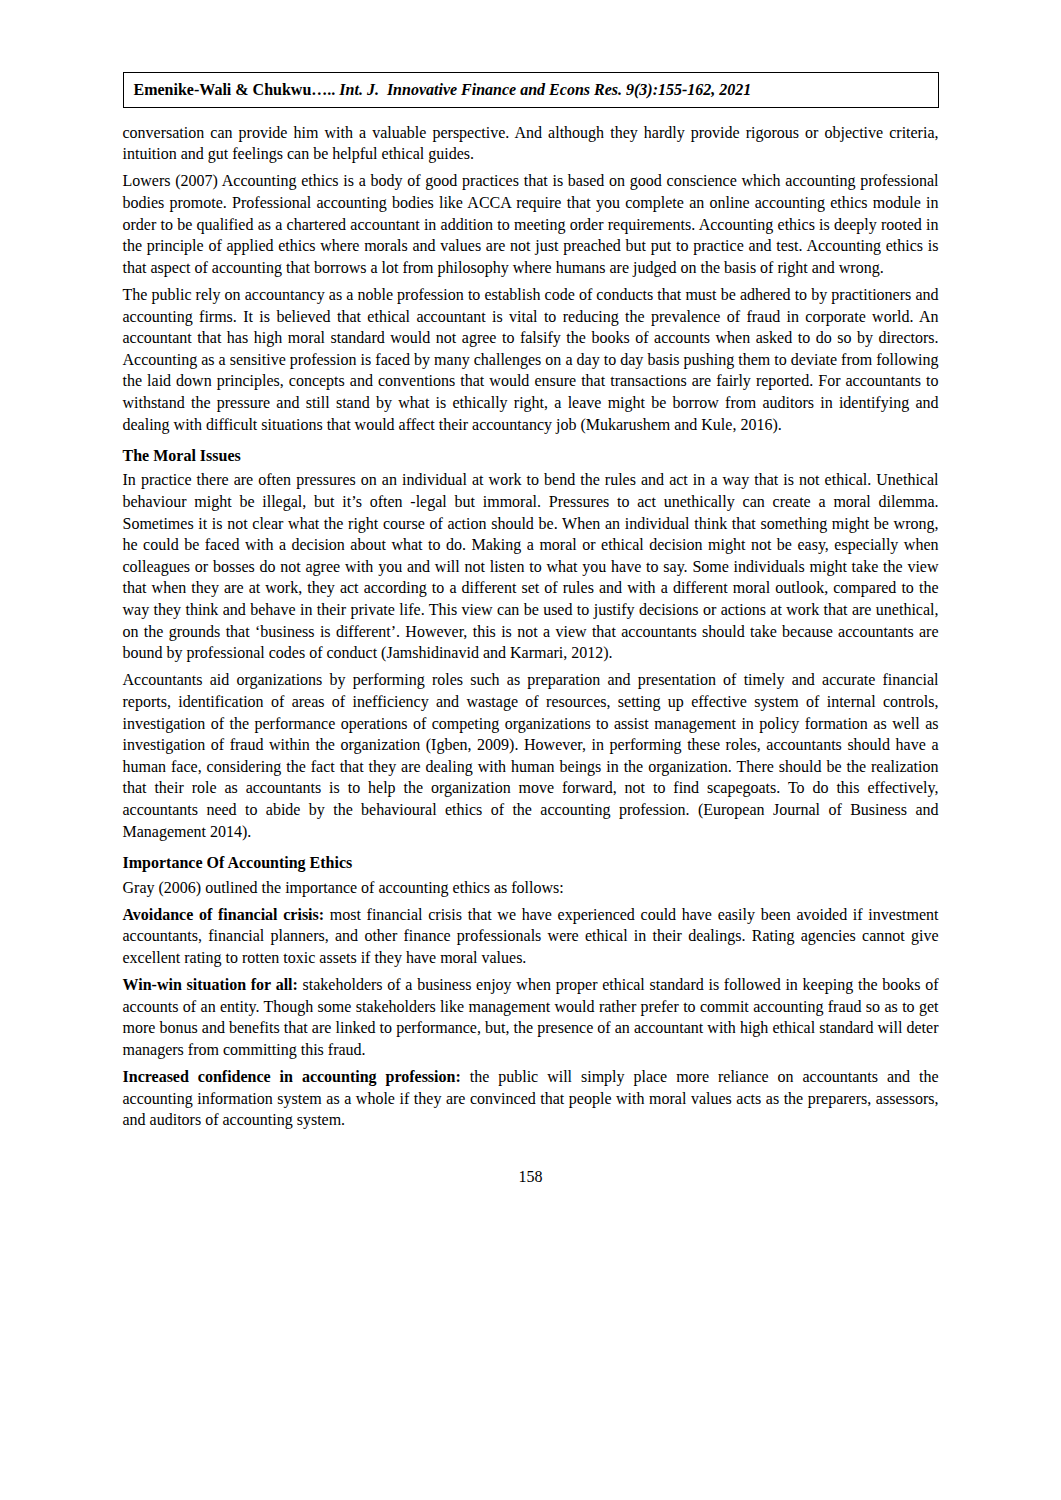Emenike-Wali & Chukwu….. Int. J. Innovative Finance and Econs Res. 9(3):155-162, 2021
conversation can provide him with a valuable perspective. And although they hardly provide rigorous or objective criteria, intuition and gut feelings can be helpful ethical guides.
Lowers (2007) Accounting ethics is a body of good practices that is based on good conscience which accounting professional bodies promote. Professional accounting bodies like ACCA require that you complete an online accounting ethics module in order to be qualified as a chartered accountant in addition to meeting order requirements. Accounting ethics is deeply rooted in the principle of applied ethics where morals and values are not just preached but put to practice and test. Accounting ethics is that aspect of accounting that borrows a lot from philosophy where humans are judged on the basis of right and wrong.
The public rely on accountancy as a noble profession to establish code of conducts that must be adhered to by practitioners and accounting firms. It is believed that ethical accountant is vital to reducing the prevalence of fraud in corporate world. An accountant that has high moral standard would not agree to falsify the books of accounts when asked to do so by directors. Accounting as a sensitive profession is faced by many challenges on a day to day basis pushing them to deviate from following the laid down principles, concepts and conventions that would ensure that transactions are fairly reported. For accountants to withstand the pressure and still stand by what is ethically right, a leave might be borrow from auditors in identifying and dealing with difficult situations that would affect their accountancy job (Mukarushem and Kule, 2016).
The Moral Issues
In practice there are often pressures on an individual at work to bend the rules and act in a way that is not ethical. Unethical behaviour might be illegal, but it’s often -legal but immoral. Pressures to act unethically can create a moral dilemma. Sometimes it is not clear what the right course of action should be. When an individual think that something might be wrong, he could be faced with a decision about what to do. Making a moral or ethical decision might not be easy, especially when colleagues or bosses do not agree with you and will not listen to what you have to say. Some individuals might take the view that when they are at work, they act according to a different set of rules and with a different moral outlook, compared to the way they think and behave in their private life. This view can be used to justify decisions or actions at work that are unethical, on the grounds that ‘business is different’. However, this is not a view that accountants should take because accountants are bound by professional codes of conduct (Jamshidinavid and Karmari, 2012).
Accountants aid organizations by performing roles such as preparation and presentation of timely and accurate financial reports, identification of areas of inefficiency and wastage of resources, setting up effective system of internal controls, investigation of the performance operations of competing organizations to assist management in policy formation as well as investigation of fraud within the organization (Igben, 2009). However, in performing these roles, accountants should have a human face, considering the fact that they are dealing with human beings in the organization. There should be the realization that their role as accountants is to help the organization move forward, not to find scapegoats. To do this effectively, accountants need to abide by the behavioural ethics of the accounting profession. (European Journal of Business and Management 2014).
Importance Of Accounting Ethics
Gray (2006) outlined the importance of accounting ethics as follows:
Avoidance of financial crisis: most financial crisis that we have experienced could have easily been avoided if investment accountants, financial planners, and other finance professionals were ethical in their dealings. Rating agencies cannot give excellent rating to rotten toxic assets if they have moral values.
Win-win situation for all: stakeholders of a business enjoy when proper ethical standard is followed in keeping the books of accounts of an entity. Though some stakeholders like management would rather prefer to commit accounting fraud so as to get more bonus and benefits that are linked to performance, but, the presence of an accountant with high ethical standard will deter managers from committing this fraud.
Increased confidence in accounting profession: the public will simply place more reliance on accountants and the accounting information system as a whole if they are convinced that people with moral values acts as the preparers, assessors, and auditors of accounting system.
158